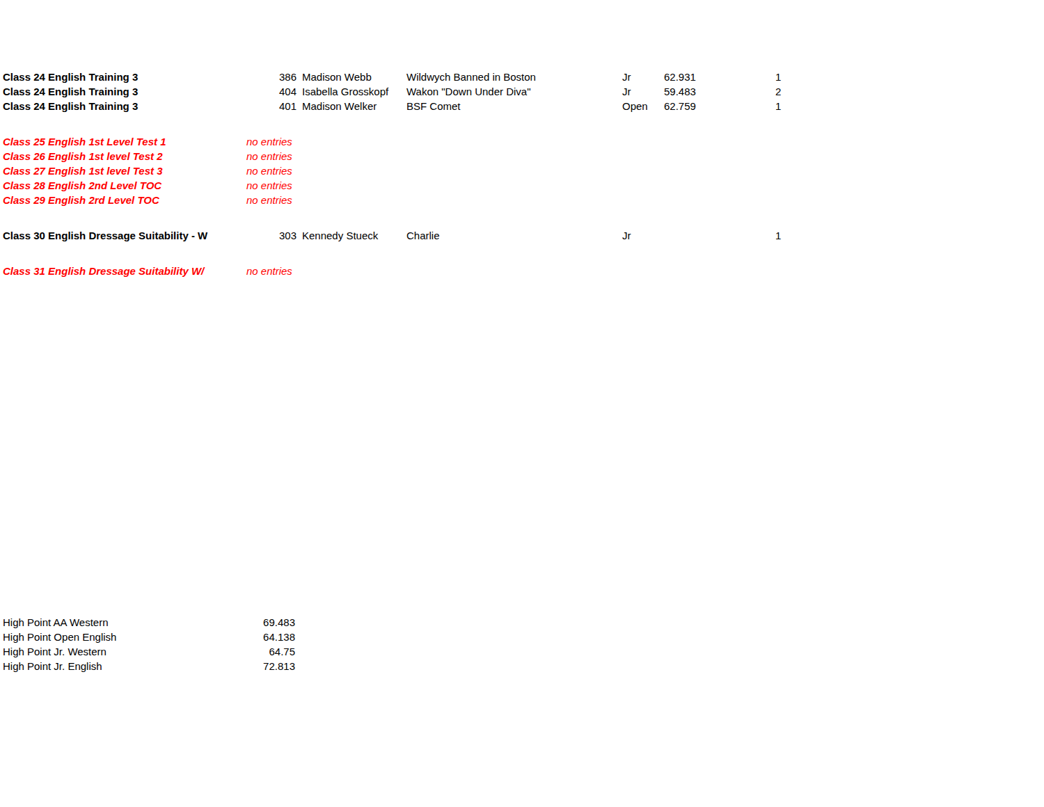| Class 24 English Training 3 | | 386 | Madison Webb | Wildwych Banned in Boston | | Jr | 62.931 | | 1 |
| Class 24 English Training 3 | | 404 | Isabella Grosskopf | Wakon "Down Under Diva" | | Jr | 59.483 | | 2 |
| Class 24 English Training 3 | | 401 | Madison Welker | BSF Comet | | Open | 62.759 | | 1 |
| Class 25 English 1st Level Test 1 | no entries | | | | | | | |
| Class 26 English 1st level Test 2 | no entries | | | | | | | |
| Class 27 English 1st level Test 3 | no entries | | | | | | | |
| Class 28 English 2nd Level TOC | no entries | | | | | | | |
| Class 29 English 2rd Level TOC | no entries | | | | | | | |
| Class 30 English Dressage Suitability - W | | 303 | Kennedy Stueck | Charlie | | Jr | | | 1 |
| Class 31 English Dressage Suitability W/ | no entries | | | | | | | |
| High Point AA Western | 69.483 |
| High Point Open English | 64.138 |
| High Point Jr. Western | 64.75 |
| High Point Jr. English | 72.813 |